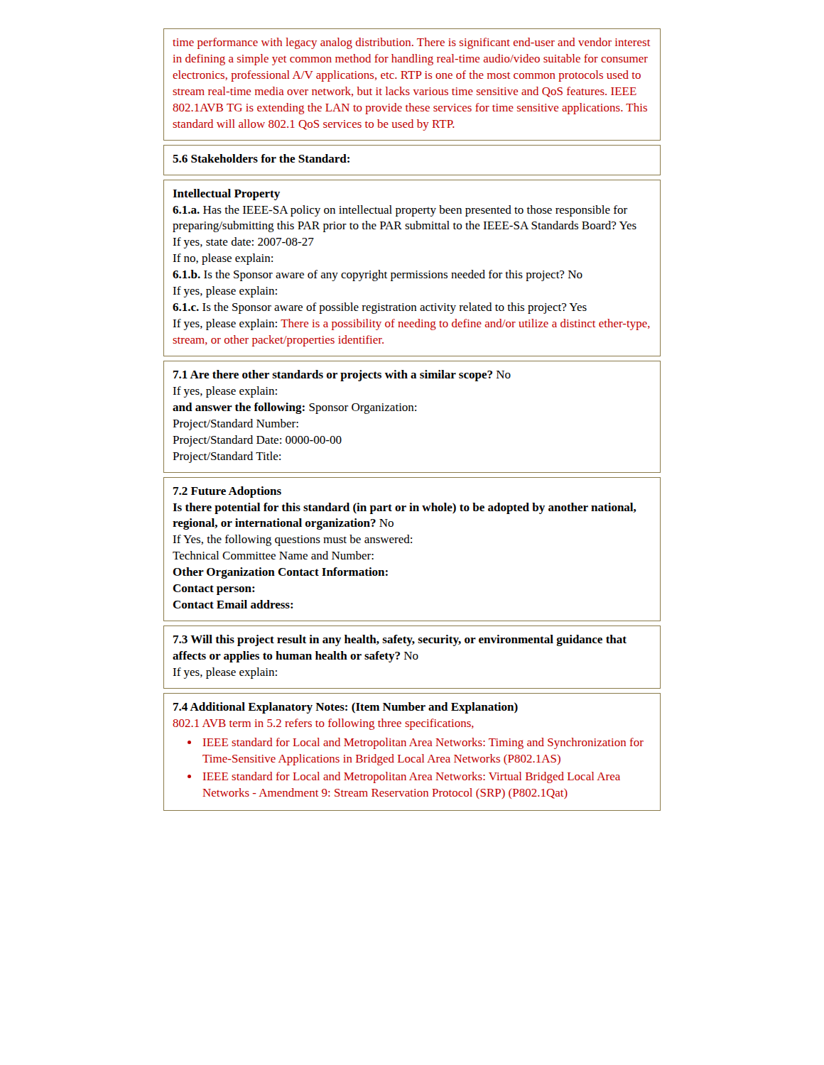time performance with legacy analog distribution. There is significant end-user and vendor interest in defining a simple yet common method for handling real-time audio/video suitable for consumer electronics, professional A/V applications, etc. RTP is one of the most common protocols used to stream real-time media over network, but it lacks various time sensitive and QoS features. IEEE 802.1AVB TG is extending the LAN to provide these services for time sensitive applications. This standard will allow 802.1 QoS services to be used by RTP.
5.6 Stakeholders for the Standard:
Intellectual Property
6.1.a. Has the IEEE-SA policy on intellectual property been presented to those responsible for preparing/submitting this PAR prior to the PAR submittal to the IEEE-SA Standards Board? Yes
If yes, state date: 2007-08-27
If no, please explain:
6.1.b. Is the Sponsor aware of any copyright permissions needed for this project? No
If yes, please explain:
6.1.c. Is the Sponsor aware of possible registration activity related to this project? Yes
If yes, please explain: There is a possibility of needing to define and/or utilize a distinct ether-type, stream, or other packet/properties identifier.
7.1 Are there other standards or projects with a similar scope? No
If yes, please explain:
and answer the following: Sponsor Organization:
Project/Standard Number:
Project/Standard Date: 0000-00-00
Project/Standard Title:
7.2 Future Adoptions
Is there potential for this standard (in part or in whole) to be adopted by another national, regional, or international organization? No
If Yes, the following questions must be answered:
Technical Committee Name and Number:
Other Organization Contact Information:
Contact person:
Contact Email address:
7.3 Will this project result in any health, safety, security, or environmental guidance that affects or applies to human health or safety? No
If yes, please explain:
7.4 Additional Explanatory Notes: (Item Number and Explanation)
802.1 AVB term in 5.2 refers to following three specifications,
IEEE standard for Local and Metropolitan Area Networks: Timing and Synchronization for Time-Sensitive Applications in Bridged Local Area Networks (P802.1AS)
IEEE standard for Local and Metropolitan Area Networks: Virtual Bridged Local Area Networks - Amendment 9: Stream Reservation Protocol (SRP) (P802.1Qat)